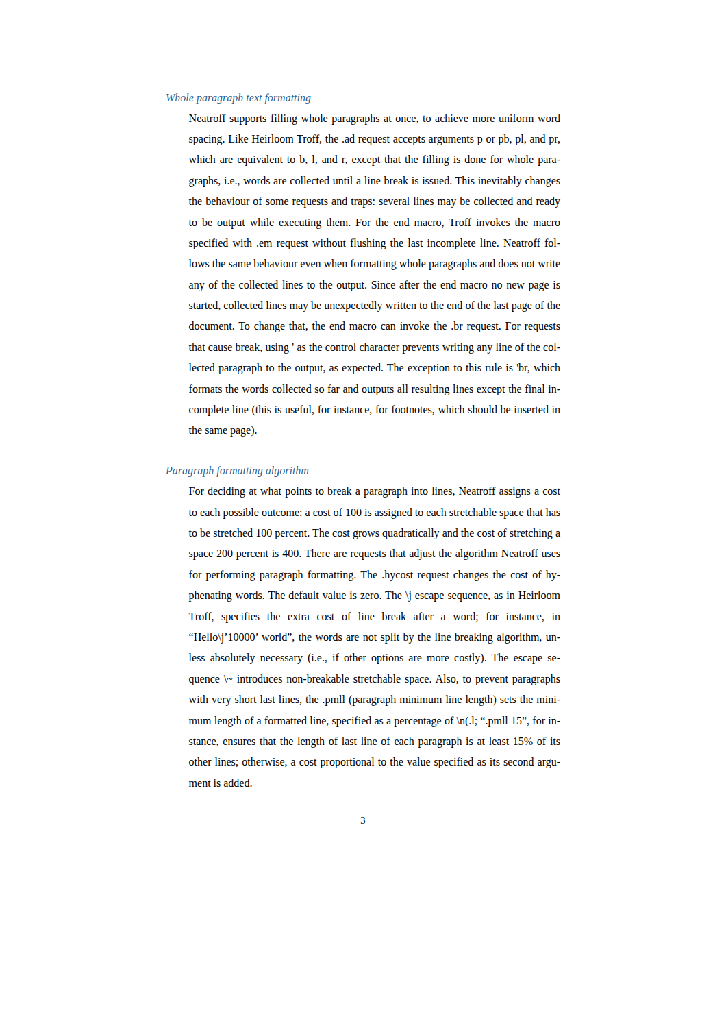Whole paragraph text formatting
Neatroff supports filling whole paragraphs at once, to achieve more uniform word spacing. Like Heirloom Troff, the .ad request accepts arguments p or pb, pl, and pr, which are equivalent to b, l, and r, except that the filling is done for whole paragraphs, i.e., words are collected until a line break is issued. This inevitably changes the behaviour of some requests and traps: several lines may be collected and ready to be output while executing them. For the end macro, Troff invokes the macro specified with .em request without flushing the last incomplete line. Neatroff follows the same behaviour even when formatting whole paragraphs and does not write any of the collected lines to the output. Since after the end macro no new page is started, collected lines may be unexpectedly written to the end of the last page of the document. To change that, the end macro can invoke the .br request. For requests that cause break, using ' as the control character prevents writing any line of the collected paragraph to the output, as expected. The exception to this rule is 'br, which formats the words collected so far and outputs all resulting lines except the final incomplete line (this is useful, for instance, for footnotes, which should be inserted in the same page).
Paragraph formatting algorithm
For deciding at what points to break a paragraph into lines, Neatroff assigns a cost to each possible outcome: a cost of 100 is assigned to each stretchable space that has to be stretched 100 percent. The cost grows quadratically and the cost of stretching a space 200 percent is 400. There are requests that adjust the algorithm Neatroff uses for performing paragraph formatting. The .hycost request changes the cost of hyphenating words. The default value is zero. The \j escape sequence, as in Heirloom Troff, specifies the extra cost of line break after a word; for instance, in “Hello\j’10000’ world”, the words are not split by the line breaking algorithm, unless absolutely necessary (i.e., if other options are more costly). The escape sequence \~ introduces non-breakable stretchable space. Also, to prevent paragraphs with very short last lines, the .pmll (paragraph minimum line length) sets the minimum length of a formatted line, specified as a percentage of \n(.l; “.pmll 15”, for instance, ensures that the length of last line of each paragraph is at least 15% of its other lines; otherwise, a cost proportional to the value specified as its second argument is added.
3